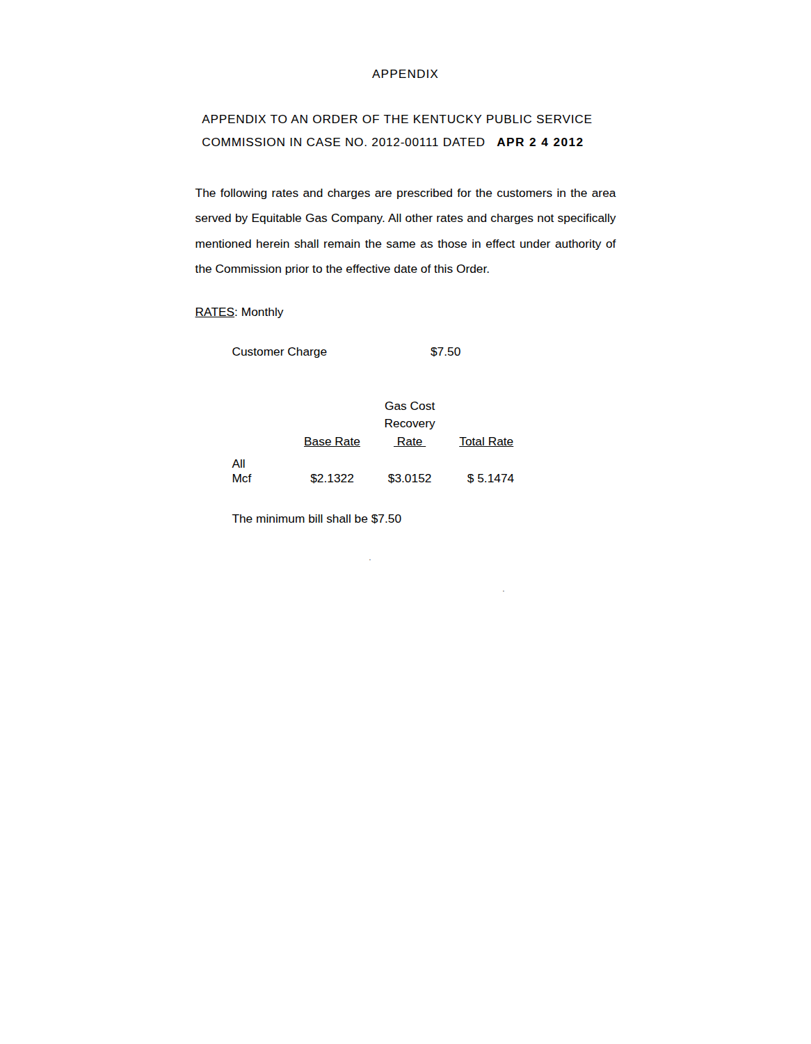APPENDIX
APPENDIX TO AN ORDER OF THE KENTUCKY PUBLIC SERVICE
COMMISSION IN CASE NO. 2012-00111 DATED APR 2 4 2012
The following rates and charges are prescribed for the customers in the area served by Equitable Gas Company. All other rates and charges not specifically mentioned herein shall remain the same as those in effect under authority of the Commission prior to the effective date of this Order.
RATES: Monthly
| Customer Charge | $7.50 |
| | | Gas Cost Recovery | |
| --- | --- | --- | --- |
| | Base Rate | Rate | Total Rate |
| All Mcf | $2.1322 | $3.0152 | $ 5.1474 |
The minimum bill shall be $7.50
.
.